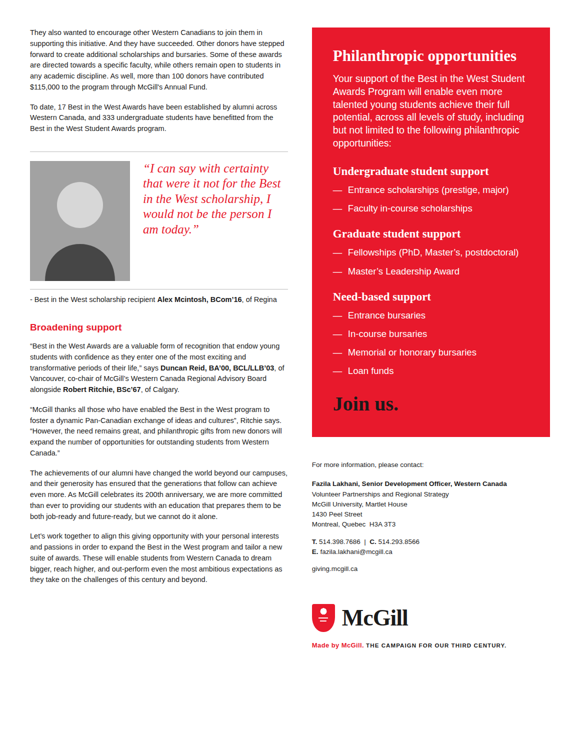They also wanted to encourage other Western Canadians to join them in supporting this initiative. And they have succeeded. Other donors have stepped forward to create additional scholarships and bursaries. Some of these awards are directed towards a specific faculty, while others remain open to students in any academic discipline. As well, more than 100 donors have contributed $115,000 to the program through McGill's Annual Fund.
To date, 17 Best in the West Awards have been established by alumni across Western Canada, and 333 undergraduate students have benefitted from the Best in the West Student Awards program.
“I can say with certainty that were it not for the Best in the West scholarship, I would not be the person I am today.”
- Best in the West scholarship recipient Alex Mcintosh, BCom’16, of Regina
Broadening support
“Best in the West Awards are a valuable form of recognition that endow young students with confidence as they enter one of the most exciting and transformative periods of their life,” says Duncan Reid, BA’00, BCL/LLB’03, of Vancouver, co-chair of McGill’s Western Canada Regional Advisory Board alongside Robert Ritchie, BSc’67, of Calgary.
“McGill thanks all those who have enabled the Best in the West program to foster a dynamic Pan-Canadian exchange of ideas and cultures”, Ritchie says. “However, the need remains great, and philanthropic gifts from new donors will expand the number of opportunities for outstanding students from Western Canada.”
The achievements of our alumni have changed the world beyond our campuses, and their generosity has ensured that the generations that follow can achieve even more. As McGill celebrates its 200th anniversary, we are more committed than ever to providing our students with an education that prepares them to be both job-ready and future-ready, but we cannot do it alone.
Let’s work together to align this giving opportunity with your personal interests and passions in order to expand the Best in the West program and tailor a new suite of awards. These will enable students from Western Canada to dream bigger, reach higher, and out-perform even the most ambitious expectations as they take on the challenges of this century and beyond.
Philanthropic opportunities
Your support of the Best in the West Student Awards Program will enable even more talented young students achieve their full potential, across all levels of study, including but not limited to the following philanthropic opportunities:
Undergraduate student support
Entrance scholarships (prestige, major)
Faculty in-course scholarships
Graduate student support
Fellowships (PhD, Master’s, postdoctoral)
Master’s Leadership Award
Need-based support
Entrance bursaries
In-course bursaries
Memorial or honorary bursaries
Loan funds
Join us.
For more information, please contact:
Fazila Lakhani, Senior Development Officer, Western Canada
Volunteer Partnerships and Regional Strategy
McGill University, Martlet House
1430 Peel Street
Montreal, Quebec H3A 3T3
T. 514.398.7686 | C. 514.293.8566
E. fazila.lakhani@mcgill.ca
giving.mcgill.ca
McGill
Made by McGill. The campaign for our third century.